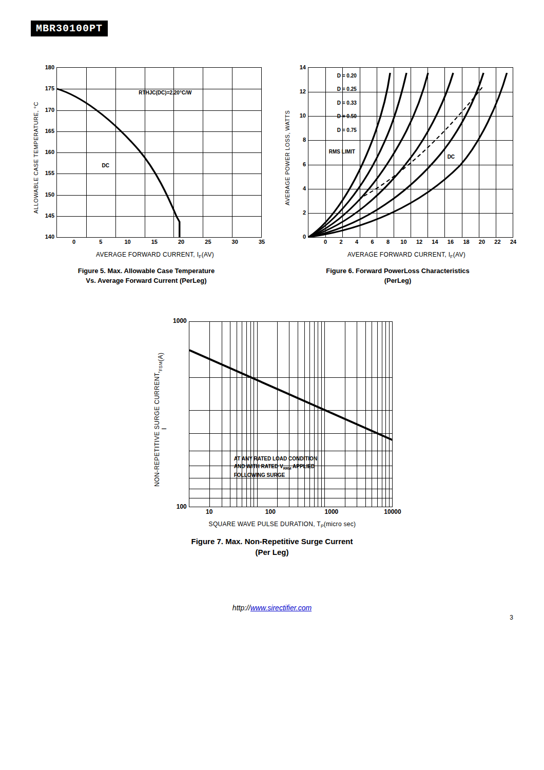MBR30100PT
ALLOWABLE CASE TEMPERATURE, °C
180 175 170 165 160 155 150 145 140
RTHJC(DC)=2.20°C/W
DC
0 5 10 15 20 25 30 35
AVERAGE FORWARD CURRENT, IF(AV)
Figure 5. Max. Allowable Case Temperature
Vs. Average Forward Current (PerLeg)
AVERAGE POWER LOSS, WATTS
14 12 10 8 6 4 2 0
D = 0.20
D = 0.25
D = 0.33
D = 0.50
D = 0.75
RMS LIMIT
DC
0 2 4 6 8 10 12 14 16 18 20 22 24
AVERAGE FORWARD CURRENT, IF(AV)
Figure 6. Forward PowerLoss Characteristics
(PerLeg)
NON-REPETITIVE SURGE CURRENT,
IFSM(A)
1000 100
AT ANY RATED LOAD CONDITION
AND WITH RATED VRRM APPLIED
FOLLOWING SURGE
10 100 1000 10000
SQUARE WAVE PULSE DURATION, TP(micro sec)
Figure 7. Max. Non-Repetitive Surge Current
(Per Leg)
http://www.sirectifier.com 3